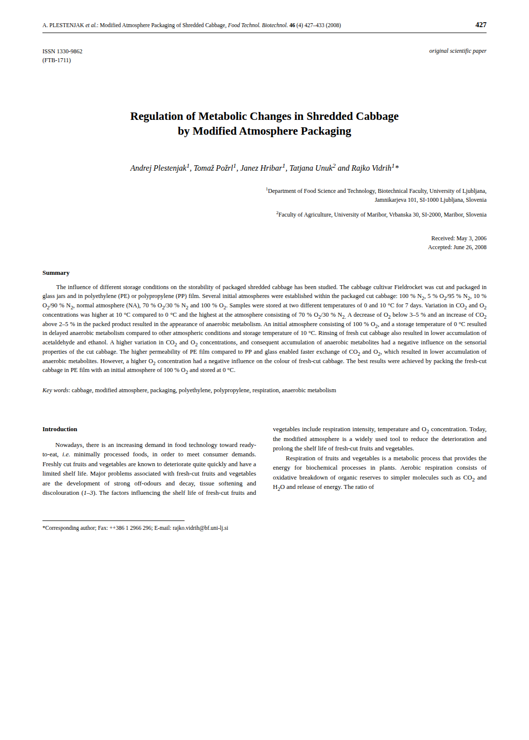A. PLESTENJAK et al.: Modified Atmosphere Packaging of Shredded Cabbage, Food Technol. Biotechnol. 46 (4) 427–433 (2008)
427
ISSN 1330-9862
(FTB-1711)
original scientific paper
Regulation of Metabolic Changes in Shredded Cabbage
by Modified Atmosphere Packaging
Andrej Plestenjak1, Tomaž Požrl1, Janez Hribar1, Tatjana Unuk2 and Rajko Vidrih1*
1Department of Food Science and Technology, Biotechnical Faculty, University of Ljubljana,
Jamnikarjeva 101, SI-1000 Ljubljana, Slovenia
2Faculty of Agriculture, University of Maribor, Vrbanska 30, SI-2000, Maribor, Slovenia
Received: May 3, 2006
Accepted: June 26, 2008
Summary
The influence of different storage conditions on the storability of packaged shredded cabbage has been studied. The cabbage cultivar Fieldrocket was cut and packaged in glass jars and in polyethylene (PE) or polypropylene (PP) film. Several initial atmospheres were established within the packaged cut cabbage: 100 % N2, 5 % O2/95 % N2, 10 % O2/90 % N2, normal atmosphere (NA), 70 % O2/30 % N2 and 100 % O2. Samples were stored at two different temperatures of 0 and 10 °C for 7 days. Variation in CO2 and O2 concentrations was higher at 10 °C compared to 0 °C and the highest at the atmosphere consisting of 70 % O2/30 % N2. A decrease of O2 below 3–5 % and an increase of CO2 above 2–5 % in the packed product resulted in the appearance of anaerobic metabolism. An initial atmosphere consisting of 100 % O2, and a storage temperature of 0 °C resulted in delayed anaerobic metabolism compared to other atmospheric conditions and storage temperature of 10 °C. Rinsing of fresh cut cabbage also resulted in lower accumulation of acetaldehyde and ethanol. A higher variation in CO2 and O2 concentrations, and consequent accumulation of anaerobic metabolites had a negative influence on the sensorial properties of the cut cabbage. The higher permeability of PE film compared to PP and glass enabled faster exchange of CO2 and O2, which resulted in lower accumulation of anaerobic metabolites. However, a higher O2 concentration had a negative influence on the colour of fresh-cut cabbage. The best results were achieved by packing the fresh-cut cabbage in PE film with an initial atmosphere of 100 % O2 and stored at 0 °C.
Key words: cabbage, modified atmosphere, packaging, polyethylene, polypropylene, respiration, anaerobic metabolism
Introduction
Nowadays, there is an increasing demand in food technology toward ready-to-eat, i.e. minimally processed foods, in order to meet consumer demands. Freshly cut fruits and vegetables are known to deteriorate quite quickly and have a limited shelf life. Major problems associated with fresh-cut fruits and vegetables are the development of strong off-odours and decay, tissue softening and discolouration (1–3). The factors influencing the shelf life of fresh-cut fruits and vegetables include respiration intensity, temperature and O2 concentration. Today, the modified atmosphere is a widely used tool to reduce the deterioration and prolong the shelf life of fresh-cut fruits and vegetables.
Respiration of fruits and vegetables is a metabolic process that provides the energy for biochemical processes in plants. Aerobic respiration consists of oxidative breakdown of organic reserves to simpler molecules such as CO2 and H2O and release of energy. The ratio of
*Corresponding author; Fax: ++386 1 2966 296; E-mail: rajko.vidrih@bf.uni-lj.si